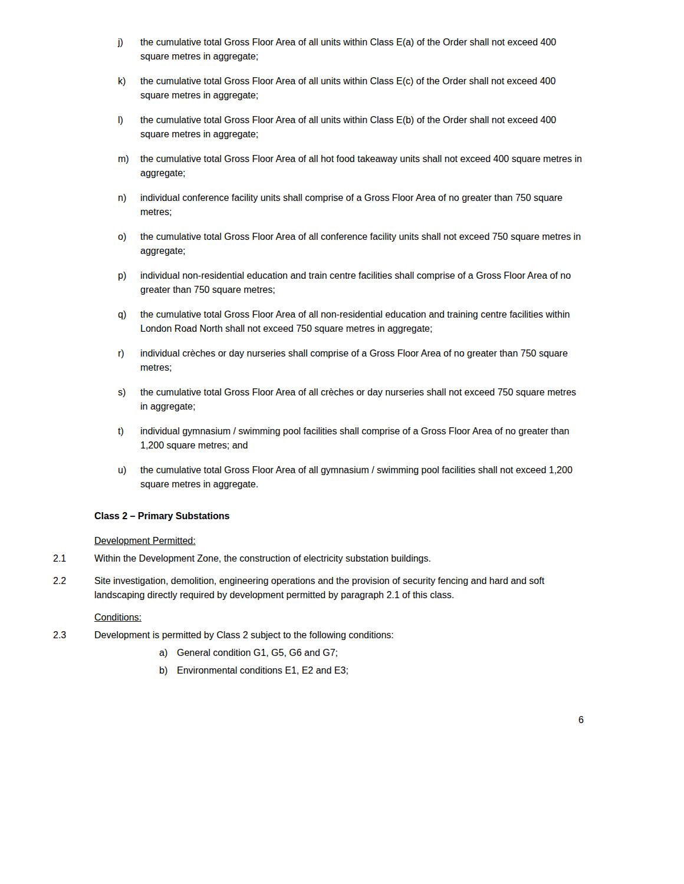j) the cumulative total Gross Floor Area of all units within Class E(a) of the Order shall not exceed 400 square metres in aggregate;
k) the cumulative total Gross Floor Area of all units within Class E(c) of the Order shall not exceed 400 square metres in aggregate;
l) the cumulative total Gross Floor Area of all units within Class E(b) of the Order shall not exceed 400 square metres in aggregate;
m) the cumulative total Gross Floor Area of all hot food takeaway units shall not exceed 400 square metres in aggregate;
n) individual conference facility units shall comprise of a Gross Floor Area of no greater than 750 square metres;
o) the cumulative total Gross Floor Area of all conference facility units shall not exceed 750 square metres in aggregate;
p) individual non-residential education and train centre facilities shall comprise of a Gross Floor Area of no greater than 750 square metres;
q) the cumulative total Gross Floor Area of all non-residential education and training centre facilities within London Road North shall not exceed 750 square metres in aggregate;
r) individual crèches or day nurseries shall comprise of a Gross Floor Area of no greater than 750 square metres;
s) the cumulative total Gross Floor Area of all crèches or day nurseries shall not exceed 750 square metres in aggregate;
t) individual gymnasium / swimming pool facilities shall comprise of a Gross Floor Area of no greater than 1,200 square metres; and
u) the cumulative total Gross Floor Area of all gymnasium / swimming pool facilities shall not exceed 1,200 square metres in aggregate.
Class 2 – Primary Substations
Development Permitted:
2.1 Within the Development Zone, the construction of electricity substation buildings.
2.2 Site investigation, demolition, engineering operations and the provision of security fencing and hard and soft landscaping directly required by development permitted by paragraph 2.1 of this class.
Conditions:
2.3 Development is permitted by Class 2 subject to the following conditions:
a) General condition G1, G5, G6 and G7;
b) Environmental conditions E1, E2 and E3;
6